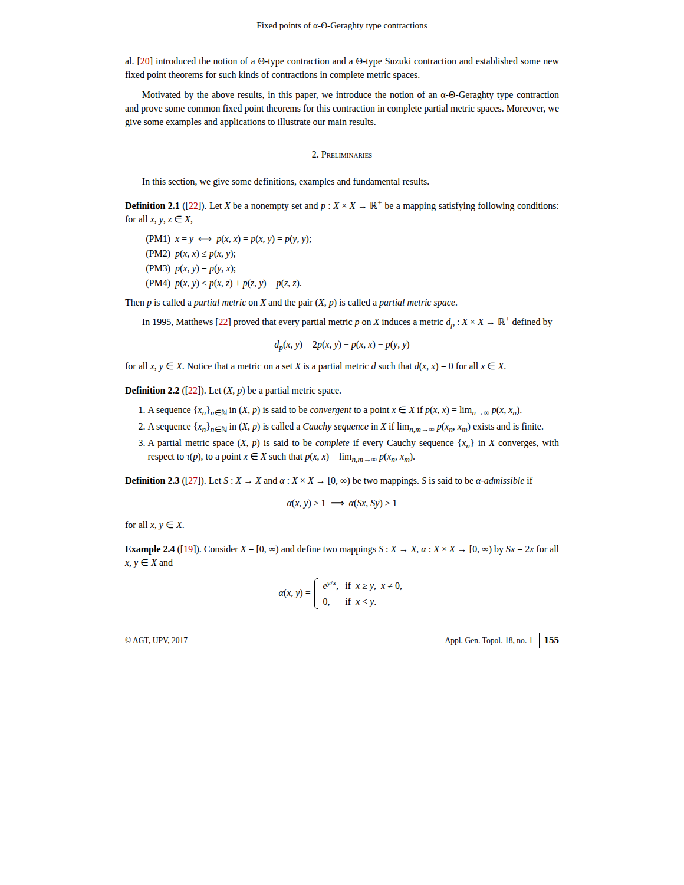Fixed points of α-Θ-Geraghty type contractions
al. [20] introduced the notion of a Θ-type contraction and a Θ-type Suzuki contraction and established some new fixed point theorems for such kinds of contractions in complete metric spaces.
Motivated by the above results, in this paper, we introduce the notion of an α-Θ-Geraghty type contraction and prove some common fixed point theorems for this contraction in complete partial metric spaces. Moreover, we give some examples and applications to illustrate our main results.
2. Preliminaries
In this section, we give some definitions, examples and fundamental results.
Definition 2.1 ([22]). Let X be a nonempty set and p : X × X → ℝ+ be a mapping satisfying following conditions: for all x, y, z ∈ X,
(PM1) x = y ⟺ p(x, x) = p(x, y) = p(y, y);
(PM2) p(x, x) ≤ p(x, y);
(PM3) p(x, y) = p(y, x);
(PM4) p(x, y) ≤ p(x, z) + p(z, y) − p(z, z).
Then p is called a partial metric on X and the pair (X, p) is called a partial metric space.
In 1995, Matthews [22] proved that every partial metric p on X induces a metric dp : X × X → ℝ+ defined by
dp(x, y) = 2p(x, y) − p(x, x) − p(y, y)
for all x, y ∈ X. Notice that a metric on a set X is a partial metric d such that d(x, x) = 0 for all x ∈ X.
Definition 2.2 ([22]). Let (X, p) be a partial metric space.
A sequence {xn}n∈ℕ in (X, p) is said to be convergent to a point x ∈ X if p(x, x) = limn→∞ p(x, xn).
A sequence {xn}n∈ℕ in (X, p) is called a Cauchy sequence in X if limn,m→∞ p(xn, xm) exists and is finite.
A partial metric space (X, p) is said to be complete if every Cauchy sequence {xn} in X converges, with respect to τ(p), to a point x ∈ X such that p(x, x) = limn,m→∞ p(xn, xm).
Definition 2.3 ([27]). Let S : X → X and α : X × X → [0, ∞) be two mappings. S is said to be α-admissible if
α(x, y) ≥ 1 ⟹ α(Sx, Sy) ≥ 1
for all x, y ∈ X.
Example 2.4 ([19]). Consider X = [0, ∞) and define two mappings S : X → X, α : X × X → [0, ∞) by Sx = 2x for all x, y ∈ X and
α(x, y) =
| e y / x , | if x ≥ y , x ≠ 0, |
| 0, | if x < y . |
© AGT, UPV, 2017
Appl. Gen. Topol. 18, no. 1155